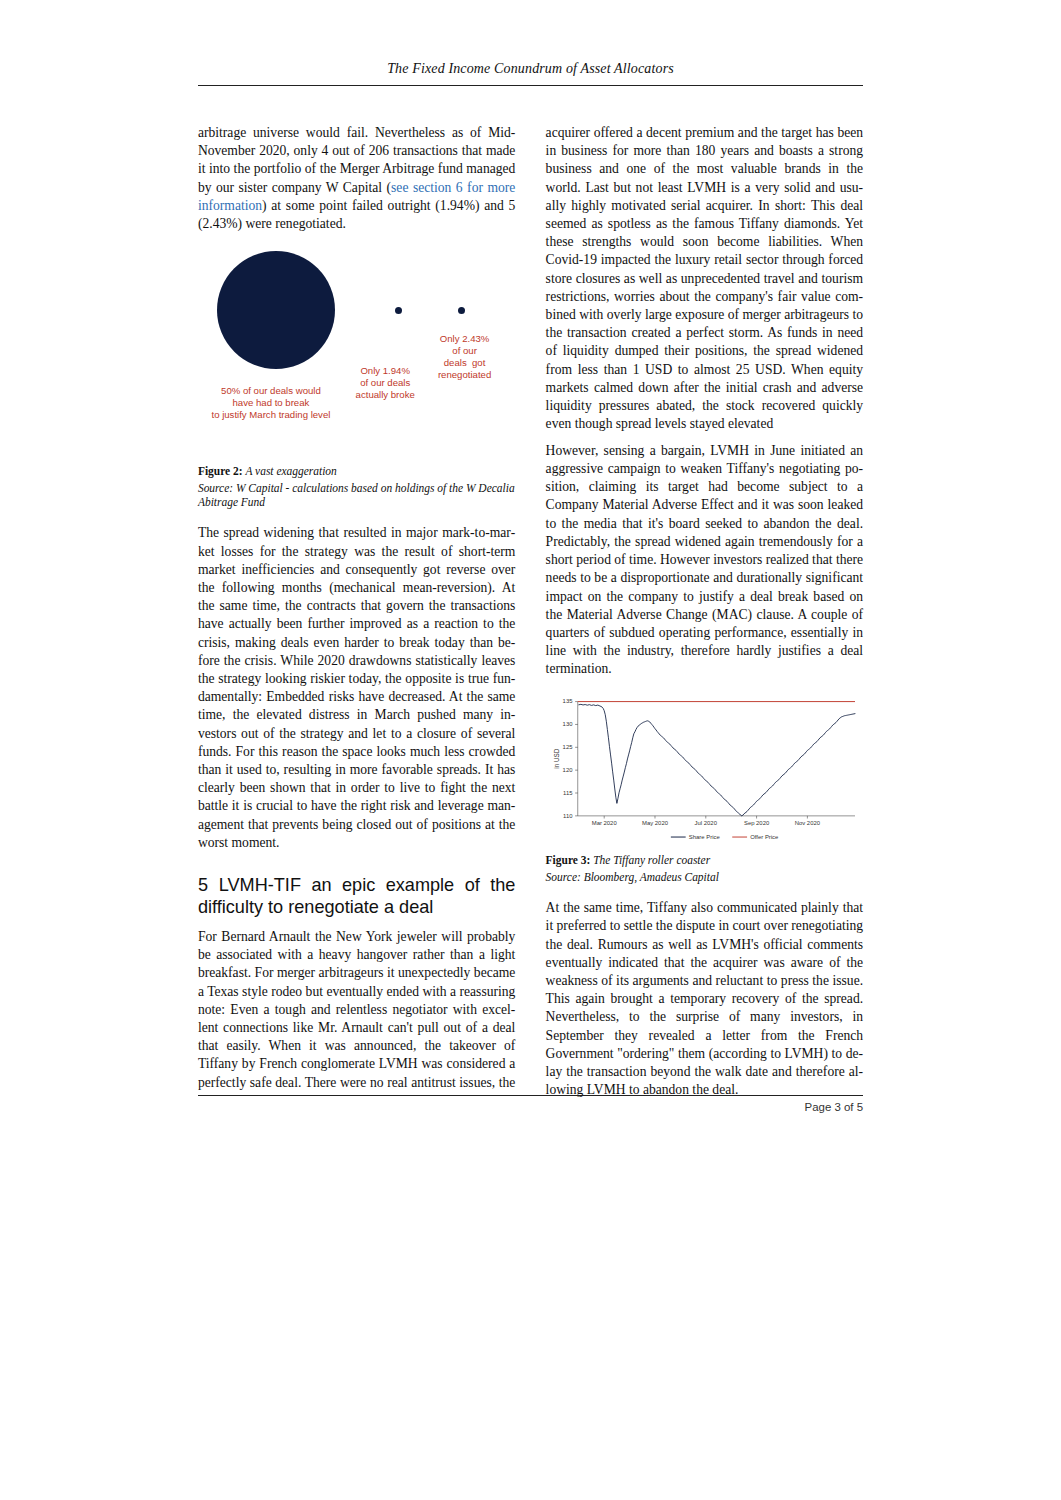The Fixed Income Conundrum of Asset Allocators
arbitrage universe would fail. Nevertheless as of Mid-November 2020, only 4 out of 206 transactions that made it into the portfolio of the Merger Arbitrage fund managed by our sister company W Capital (see section 6 for more information) at some point failed outright (1.94%) and 5 (2.43%) were renegotiated.
50% of our deals would
have had to break
to justify March trading level
Only 1.94%
of our deals
actually broke
Only 2.43%
of our
deals got
renegotiated
Figure 2: A vast exaggeration Source: W Capital - calculations based on holdings of the W Decalia Abitrage Fund
The spread widening that resulted in major mark-to-market losses for the strategy was the result of short-term market inefficiencies and consequently got reverse over the following months (mechanical mean-reversion). At the same time, the contracts that govern the transactions have actually been further improved as a reaction to the crisis, making deals even harder to break today than before the crisis. While 2020 drawdowns statistically leaves the strategy looking riskier today, the opposite is true fundamentally: Embedded risks have decreased. At the same time, the elevated distress in March pushed many investors out of the strategy and let to a closure of several funds. For this reason the space looks much less crowded than it used to, resulting in more favorable spreads. It has clearly been shown that in order to live to fight the next battle it is crucial to have the right risk and leverage management that prevents being closed out of positions at the worst moment.
5 LVMH-TIF an epic example of the difficulty to renegotiate a deal
For Bernard Arnault the New York jeweler will probably be associated with a heavy hangover rather than a light breakfast. For merger arbitrageurs it unexpectedly became a Texas style rodeo but eventually ended with a reassuring note: Even a tough and relentless negotiator with excellent connections like Mr. Arnault can't pull out of a deal that easily. When it was announced, the takeover of Tiffany by French conglomerate LVMH was considered a perfectly safe deal. There were no real antitrust issues, the acquirer offered a decent premium and the target has been in business for more than 180 years and boasts a strong business and one of the most valuable brands in the world. Last but not least LVMH is a very solid and usually highly motivated serial acquirer. In short: This deal seemed as spotless as the famous Tiffany diamonds. Yet these strengths would soon become liabilities. When Covid-19 impacted the luxury retail sector through forced store closures as well as unprecedented travel and tourism restrictions, worries about the company's fair value combined with overly large exposure of merger arbitrageurs to the transaction created a perfect storm. As funds in need of liquidity dumped their positions, the spread widened from less than 1 USD to almost 25 USD. When equity markets calmed down after the initial crash and adverse liquidity pressures abated, the stock recovered quickly even though spread levels stayed elevated
However, sensing a bargain, LVMH in June initiated an aggressive campaign to weaken Tiffany's negotiating position, claiming its target had become subject to a Company Material Adverse Effect and it was soon leaked to the media that it's board seeked to abandon the deal. Predictably, the spread widened again tremendously for a short period of time. However investors realized that there needs to be a disproportionate and durationally significant impact on the company to justify a deal break based on the Material Adverse Change (MAC) clause. A couple of quarters of subdued operating performance, essentially in line with the industry, therefore hardly justifies a deal termination.
110 115 120 125 130 135 Mar 2020 May 2020 Jul 2020 Sep 2020 Nov 2020 in USD Share Price Offer Price
Figure 3: The Tiffany roller coaster Source: Bloomberg, Amadeus Capital
At the same time, Tiffany also communicated plainly that it preferred to settle the dispute in court over renegotiating the deal. Rumours as well as LVMH's official comments eventually indicated that the acquirer was aware of the weakness of its arguments and reluctant to press the issue. This again brought a temporary recovery of the spread. Nevertheless, to the surprise of many investors, in September they revealed a letter from the French Government "ordering" them (according to LVMH) to delay the transaction beyond the walk date and therefore allowing LVMH to abandon the deal.
Page 3 of 5